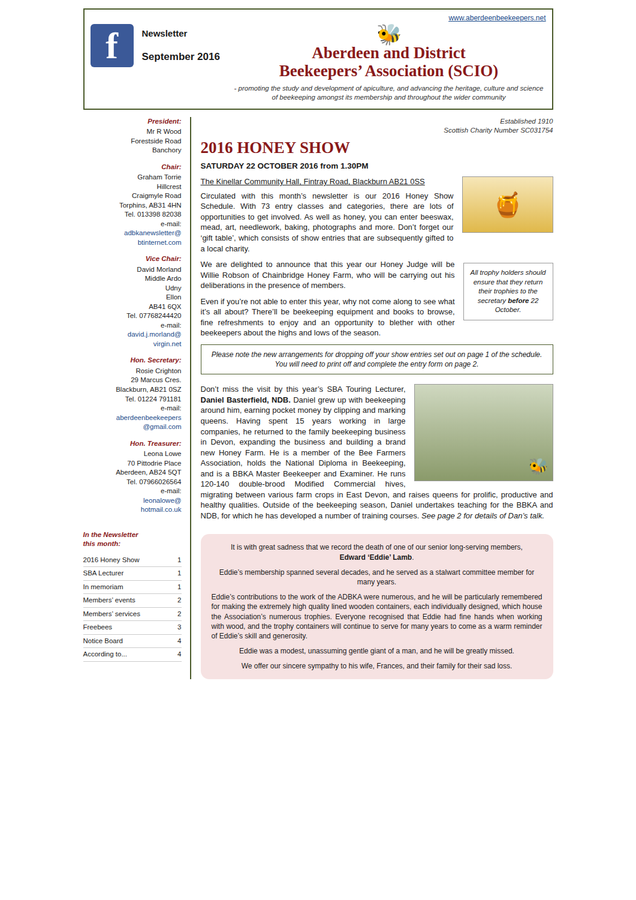www.aberdeenbeekeepers.net
f
Newsletter
September 2016
🐝
Aberdeen and District
Beekeepers’ Association (SCIO)
- promoting the study and development of apiculture, and advancing the heritage, culture and science of beekeeping amongst its membership and throughout the wider community
President:
Mr R Wood
Forestside Road
Banchory
Chair:
Graham Torrie
Hillcrest
Craigmyle Road
Torphins, AB31 4HN
Tel. 013398 82038
e-mail:
adbkanewsletter@
btinternet.com
Vice Chair:
David Morland
Middle Ardo
Udny
Ellon
AB41 6QX
Tel. 07768244420
e-mail:
david.j.morland@
virgin.net
Hon. Secretary:
Rosie Crighton
29 Marcus Cres.
Blackburn, AB21 0SZ
Tel. 01224 791181
e-mail:
aberdeenbeekeepers
@gmail.com
Hon. Treasurer:
Leona Lowe
70 Pittodrie Place
Aberdeen, AB24 5QT
Tel. 07966026564
e-mail:
leonalowe@
hotmail.co.uk
In the Newsletter
this month:
2016 Honey Show 1
SBA Lecturer 1
In memoriam 1
Members’ events 2
Members’ services 2
Freebees 3
Notice Board 4
According to... 4
Established 1910
Scottish Charity Number SC031754
2016 HONEY SHOW
SATURDAY 22 OCTOBER 2016 from 1.30PM
The Kinellar Community Hall, Fintray Road, Blackburn AB21 0SS
Circulated with this month’s newsletter is our 2016 Honey Show Schedule. With 73 entry classes and categories, there are lots of opportunities to get involved. As well as honey, you can enter beeswax, mead, art, needlework, baking, photographs and more. Don’t forget our ‘gift table’, which consists of show entries that are subsequently gifted to a local charity.
All trophy holders should ensure that they return their trophies to the secretary before 22 October.
We are delighted to announce that this year our Honey Judge will be Willie Robson of Chainbridge Honey Farm, who will be carrying out his deliberations in the presence of members.
Even if you’re not able to enter this year, why not come along to see what it’s all about? There’ll be beekeeping equipment and books to browse, fine refreshments to enjoy and an opportunity to blether with other beekeepers about the highs and lows of the season.
Please note the new arrangements for dropping off your show entries set out on page 1 of the schedule. You will need to print off and complete the entry form on page 2.
Don’t miss the visit by this year’s SBA Touring Lecturer, Daniel Basterfield, NDB. Daniel grew up with beekeeping around him, earning pocket money by clipping and marking queens. Having spent 15 years working in large companies, he returned to the family beekeeping business in Devon, expanding the business and building a brand new Honey Farm. He is a member of the Bee Farmers Association, holds the National Diploma in Beekeeping, and is a BBKA Master Beekeeper and Examiner. He runs 120-140 double-brood Modified Commercial hives, migrating between various farm crops in East Devon, and raises queens for prolific, productive and healthy qualities. Outside of the beekeeping season, Daniel undertakes teaching for the BBKA and NDB, for which he has developed a number of training courses. See page 2 for details of Dan’s talk.
It is with great sadness that we record the death of one of our senior long-serving members,
Edward ‘Eddie’ Lamb.
Eddie’s membership spanned several decades, and he served as a stalwart committee member for many years.
Eddie’s contributions to the work of the ADBKA were numerous, and he will be particularly remembered for making the extremely high quality lined wooden containers, each individually designed, which house the Association’s numerous trophies. Everyone recognised that Eddie had fine hands when working with wood, and the trophy containers will continue to serve for many years to come as a warm reminder of Eddie’s skill and generosity.
Eddie was a modest, unassuming gentle giant of a man, and he will be greatly missed.
We offer our sincere sympathy to his wife, Frances, and their family for their sad loss.